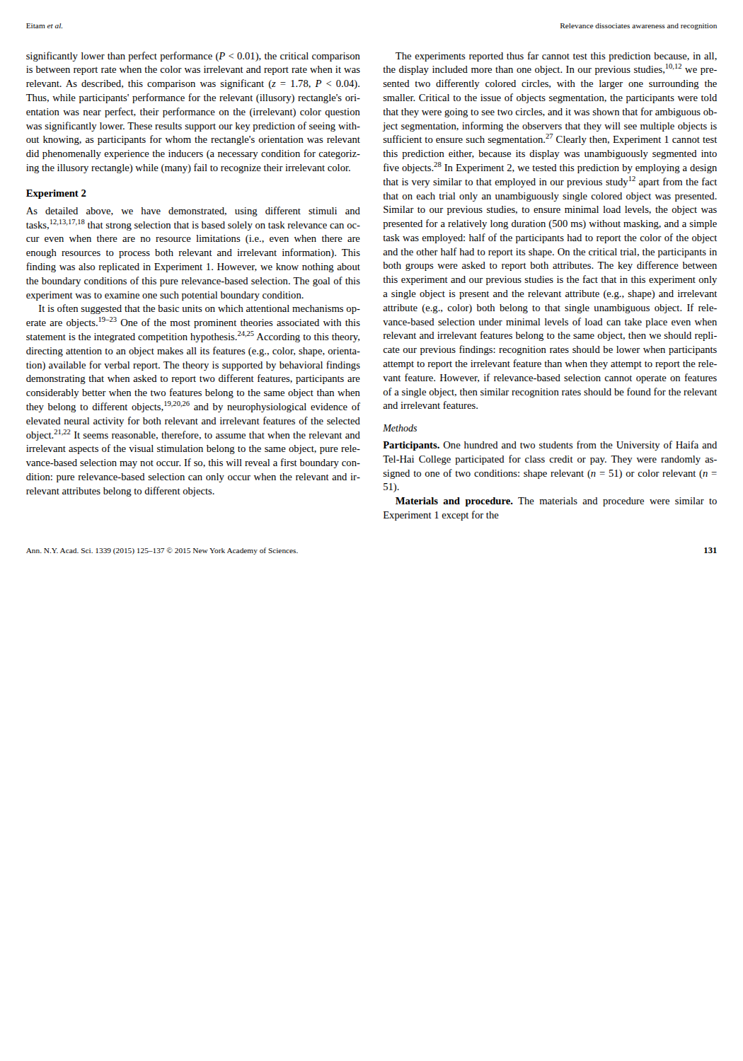Eitam et al. Relevance dissociates awareness and recognition
significantly lower than perfect performance (P < 0.01), the critical comparison is between report rate when the color was irrelevant and report rate when it was relevant. As described, this comparison was significant (z = 1.78, P < 0.04). Thus, while participants' performance for the relevant (illusory) rectangle's orientation was near perfect, their performance on the (irrelevant) color question was significantly lower. These results support our key prediction of seeing without knowing, as participants for whom the rectangle's orientation was relevant did phenomenally experience the inducers (a necessary condition for categorizing the illusory rectangle) while (many) fail to recognize their irrelevant color.
Experiment 2
As detailed above, we have demonstrated, using different stimuli and tasks,12,13,17,18 that strong selection that is based solely on task relevance can occur even when there are no resource limitations (i.e., even when there are enough resources to process both relevant and irrelevant information). This finding was also replicated in Experiment 1. However, we know nothing about the boundary conditions of this pure relevance-based selection. The goal of this experiment was to examine one such potential boundary condition.
It is often suggested that the basic units on which attentional mechanisms operate are objects.19–23 One of the most prominent theories associated with this statement is the integrated competition hypothesis.24,25 According to this theory, directing attention to an object makes all its features (e.g., color, shape, orientation) available for verbal report. The theory is supported by behavioral findings demonstrating that when asked to report two different features, participants are considerably better when the two features belong to the same object than when they belong to different objects,19,20,26 and by neurophysiological evidence of elevated neural activity for both relevant and irrelevant features of the selected object.21,22 It seems reasonable, therefore, to assume that when the relevant and irrelevant aspects of the visual stimulation belong to the same object, pure relevance-based selection may not occur. If so, this will reveal a first boundary condition: pure relevance-based selection can only occur when the relevant and irrelevant attributes belong to different objects.
The experiments reported thus far cannot test this prediction because, in all, the display included more than one object. In our previous studies,10,12 we presented two differently colored circles, with the larger one surrounding the smaller. Critical to the issue of objects segmentation, the participants were told that they were going to see two circles, and it was shown that for ambiguous object segmentation, informing the observers that they will see multiple objects is sufficient to ensure such segmentation.27 Clearly then, Experiment 1 cannot test this prediction either, because its display was unambiguously segmented into five objects.28 In Experiment 2, we tested this prediction by employing a design that is very similar to that employed in our previous study12 apart from the fact that on each trial only an unambiguously single colored object was presented. Similar to our previous studies, to ensure minimal load levels, the object was presented for a relatively long duration (500 ms) without masking, and a simple task was employed: half of the participants had to report the color of the object and the other half had to report its shape. On the critical trial, the participants in both groups were asked to report both attributes. The key difference between this experiment and our previous studies is the fact that in this experiment only a single object is present and the relevant attribute (e.g., shape) and irrelevant attribute (e.g., color) both belong to that single unambiguous object. If relevance-based selection under minimal levels of load can take place even when relevant and irrelevant features belong to the same object, then we should replicate our previous findings: recognition rates should be lower when participants attempt to report the irrelevant feature than when they attempt to report the relevant feature. However, if relevance-based selection cannot operate on features of a single object, then similar recognition rates should be found for the relevant and irrelevant features.
Methods
Participants. One hundred and two students from the University of Haifa and Tel-Hai College participated for class credit or pay. They were randomly assigned to one of two conditions: shape relevant (n = 51) or color relevant (n = 51).
Materials and procedure. The materials and procedure were similar to Experiment 1 except for the
Ann. N.Y. Acad. Sci. 1339 (2015) 125–137 © 2015 New York Academy of Sciences. 131